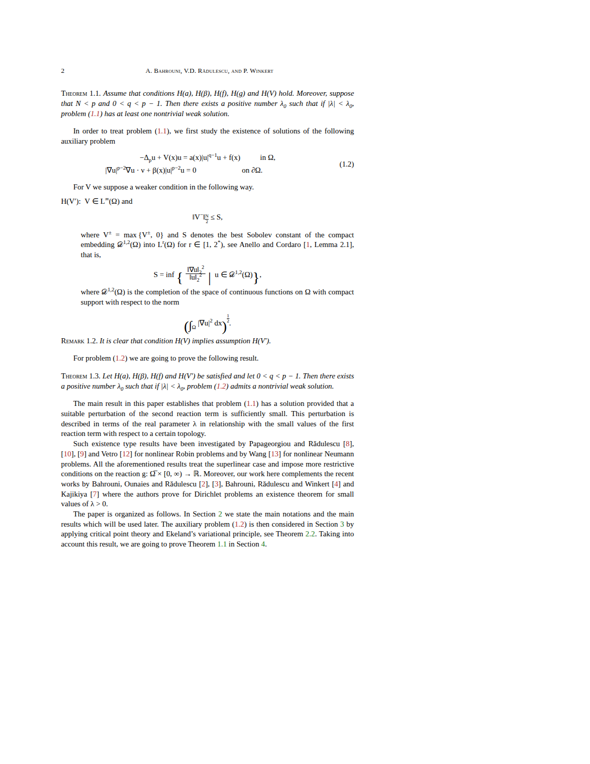2 A. Bahrouni, V.D. Rădulescu, and P. Winkert
Theorem 1.1. Assume that conditions H(a), H(β), H(f), H(g) and H(V) hold. Moreover, suppose that N < p and 0 < q < p − 1. Then there exists a positive number λ0 such that if |λ| < λ0, problem (1.1) has at least one nontrivial weak solution.
In order to treat problem (1.1), we first study the existence of solutions of the following auxiliary problem
−Δpu + V(x)u = a(x)|u|q−1u + f(x) in Ω,
|∇u|p−2∇u · ν + β(x)|u|p−2u = 0 on ∂Ω.
(1.2)
For V we suppose a weaker condition in the following way.
H(V′): V ∈ L∞(Ω) and
‖V−‖N 2 ≤ S,
where V± = max {V±, 0} and S denotes the best Sobolev constant of the compact embedding 𝒟1,2(Ω) into Lr(Ω) for r ∈ [1, 2*), see Anello and Cordaro [1, Lemma 2.1], that is,
S = inf { ‖∇u‖22‖u‖22 | u ∈ 𝒟1,2(Ω)},
where 𝒟1,2(Ω) is the completion of the space of continuous functions on Ω with compact support with respect to the norm
(∫Ω |∇u|2 dx)12.
Remark 1.2. It is clear that condition H(V) implies assumption H(V′).
For problem (1.2) we are going to prove the following result.
Theorem 1.3. Let H(a), H(β), H(f) and H(V′) be satisfied and let 0 < q < p − 1. Then there exists a positive number λ0 such that if |λ| < λ0, problem (1.2) admits a nontrivial weak solution.
The main result in this paper establishes that problem (1.1) has a solution provided that a suitable perturbation of the second reaction term is sufficiently small. This perturbation is described in terms of the real parameter λ in relationship with the small values of the first reaction term with respect to a certain topology.
Such existence type results have been investigated by Papageorgiou and Rădulescu [8], [10], [9] and Vetro [12] for nonlinear Robin problems and by Wang [13] for nonlinear Neumann problems. All the aforementioned results treat the superlinear case and impose more restrictive conditions on the reaction g: Ω̅ × [0, ∞) → ℝ. Moreover, our work here complements the recent works by Bahrouni, Ounaies and Rădulescu [2], [3], Bahrouni, Rădulescu and Winkert [4] and Kajikiya [7] where the authors prove for Dirichlet problems an existence theorem for small values of λ > 0.
The paper is organized as follows. In Section 2 we state the main notations and the main results which will be used later. The auxiliary problem (1.2) is then considered in Section 3 by applying critical point theory and Ekeland’s variational principle, see Theorem 2.2. Taking into account this result, we are going to prove Theorem 1.1 in Section 4.